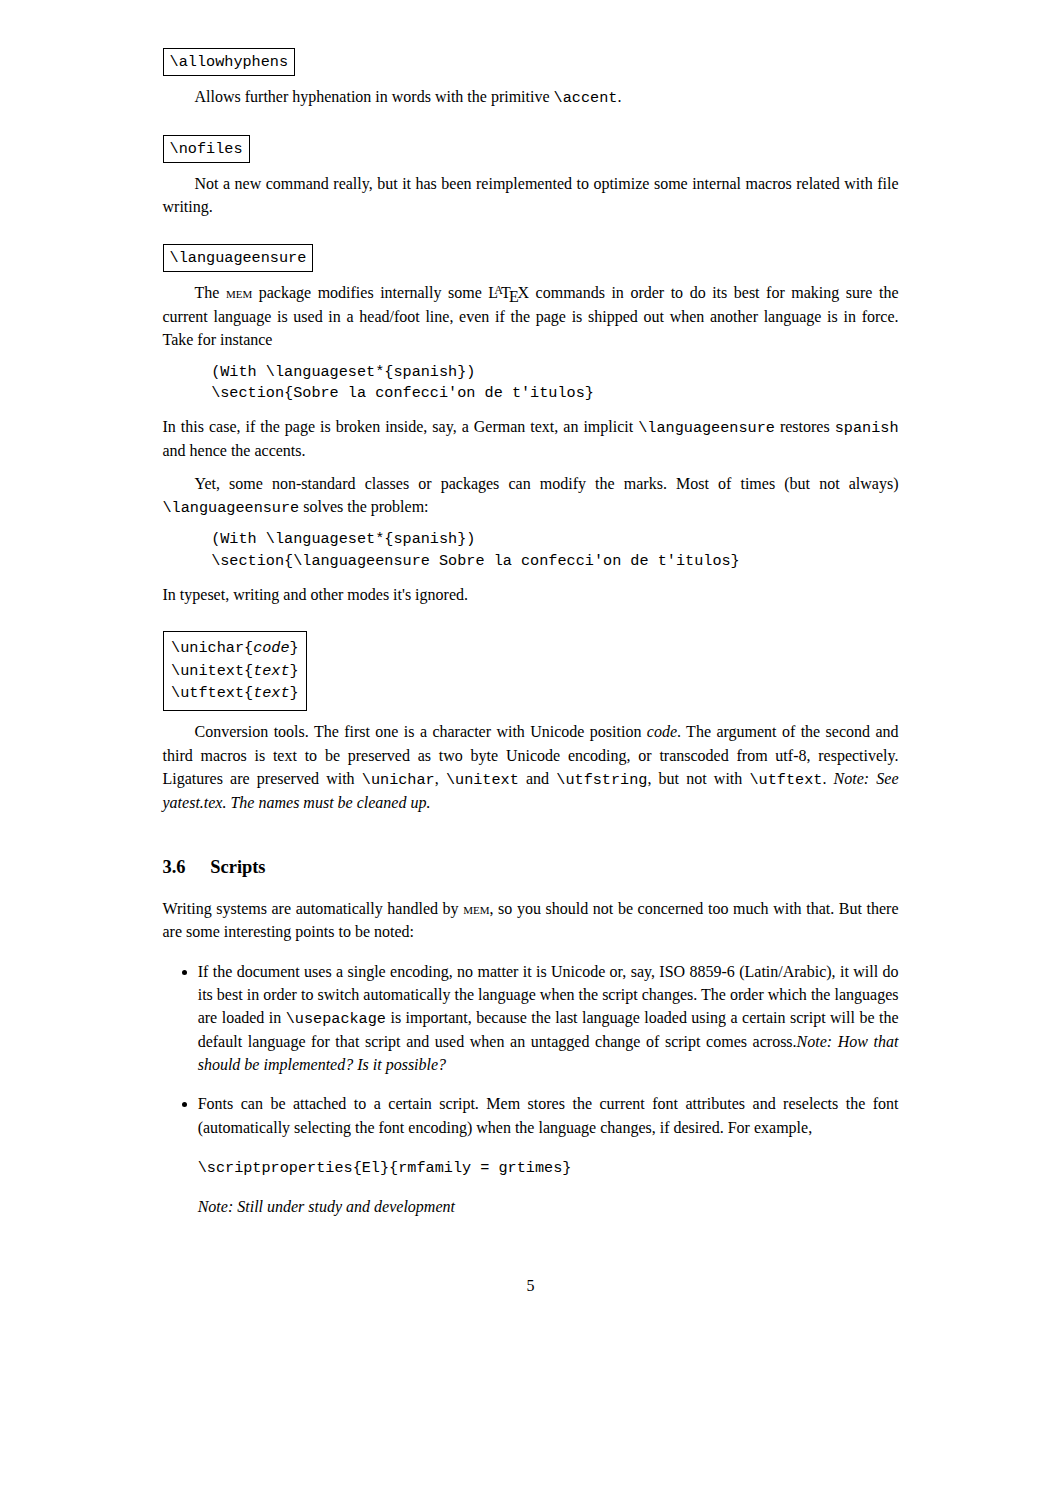\allowhyphens
Allows further hyphenation in words with the primitive \accent.
\nofiles
Not a new command really, but it has been reimplemented to optimize some internal macros related with file writing.
\languageensure
The mem package modifies internally some La Te X commands in order to do its best for making sure the current language is used in a head/foot line, even if the page is shipped out when another language is in force. Take for instance
(With \languageset*{spanish}) \section{Sobre la confecci'on de t'itulos}
In this case, if the page is broken inside, say, a German text, an implicit \languageensure restores spanish and hence the accents.
Yet, some non-standard classes or packages can modify the marks. Most of times (but not always) \languageensure solves the problem:
(With \languageset*{spanish}) \section{\languageensure Sobre la confecci'on de t'itulos}
In typeset, writing and other modes it's ignored.
\unichar{code}
\unitext{text}
\utftext{text}
Conversion tools. The first one is a character with Unicode position code. The argument of the second and third macros is text to be preserved as two byte Unicode encoding, or transcoded from utf-8, respectively. Ligatures are preserved with \unichar, \unitext and \utfstring, but not with \utftext. Note: See yatest.tex. The names must be cleaned up.
3.6 Scripts
Writing systems are automatically handled by mem, so you should not be concerned too much with that. But there are some interesting points to be noted:
If the document uses a single encoding, no matter it is Unicode or, say, ISO 8859-6 (Latin/Arabic), it will do its best in order to switch automatically the language when the script changes. The order which the languages are loaded in \usepackage is important, because the last language loaded using a certain script will be the default language for that script and used when an untagged change of script comes across.Note: How that should be implemented? Is it possible?
Fonts can be attached to a certain script. Mem stores the current font attributes and reselects the font (automatically selecting the font encoding) when the language changes, if desired. For example,
\scriptproperties{El}{rmfamily = grtimes}
Note: Still under study and development
5